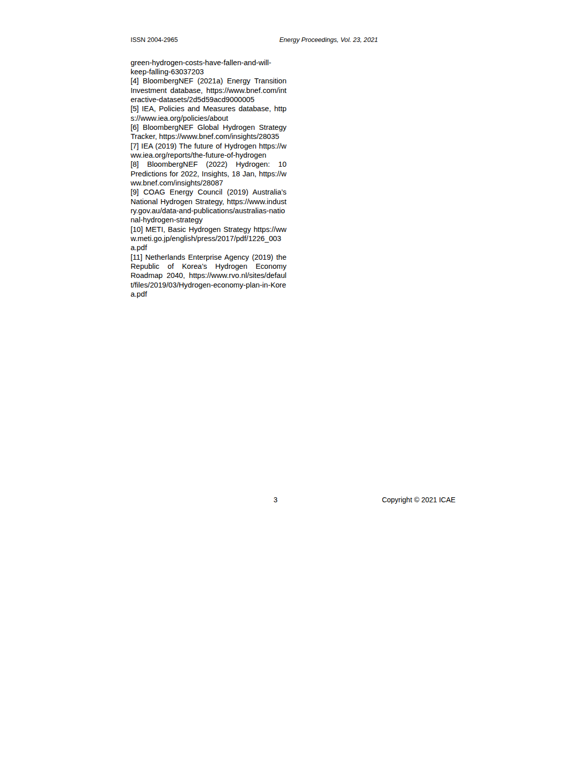ISSN 2004-2965 Energy Proceedings, Vol. 23, 2021
green-hydrogen-costs-have-fallen-and-will-keep-falling-63037203
[4] BloombergNEF (2021a) Energy Transition Investment database, https://www.bnef.com/interactive-datasets/2d5d59acd9000005
[5] IEA, Policies and Measures database, https://www.iea.org/policies/about
[6] BloombergNEF Global Hydrogen Strategy Tracker, https://www.bnef.com/insights/28035
[7] IEA (2019) The future of Hydrogen https://www.iea.org/reports/the-future-of-hydrogen
[8] BloombergNEF (2022) Hydrogen: 10 Predictions for 2022, Insights, 18 Jan, https://www.bnef.com/insights/28087
[9] COAG Energy Council (2019) Australia’s National Hydrogen Strategy, https://www.industry.gov.au/data-and-publications/australias-national-hydrogen-strategy
[10] METI, Basic Hydrogen Strategy https://www.meti.go.jp/english/press/2017/pdf/1226_003a.pdf
[11] Netherlands Enterprise Agency (2019) the Republic of Korea’s Hydrogen Economy Roadmap 2040, https://www.rvo.nl/sites/default/files/2019/03/Hydrogen-economy-plan-in-Korea.pdf
3 Copyright © 2021 ICAE